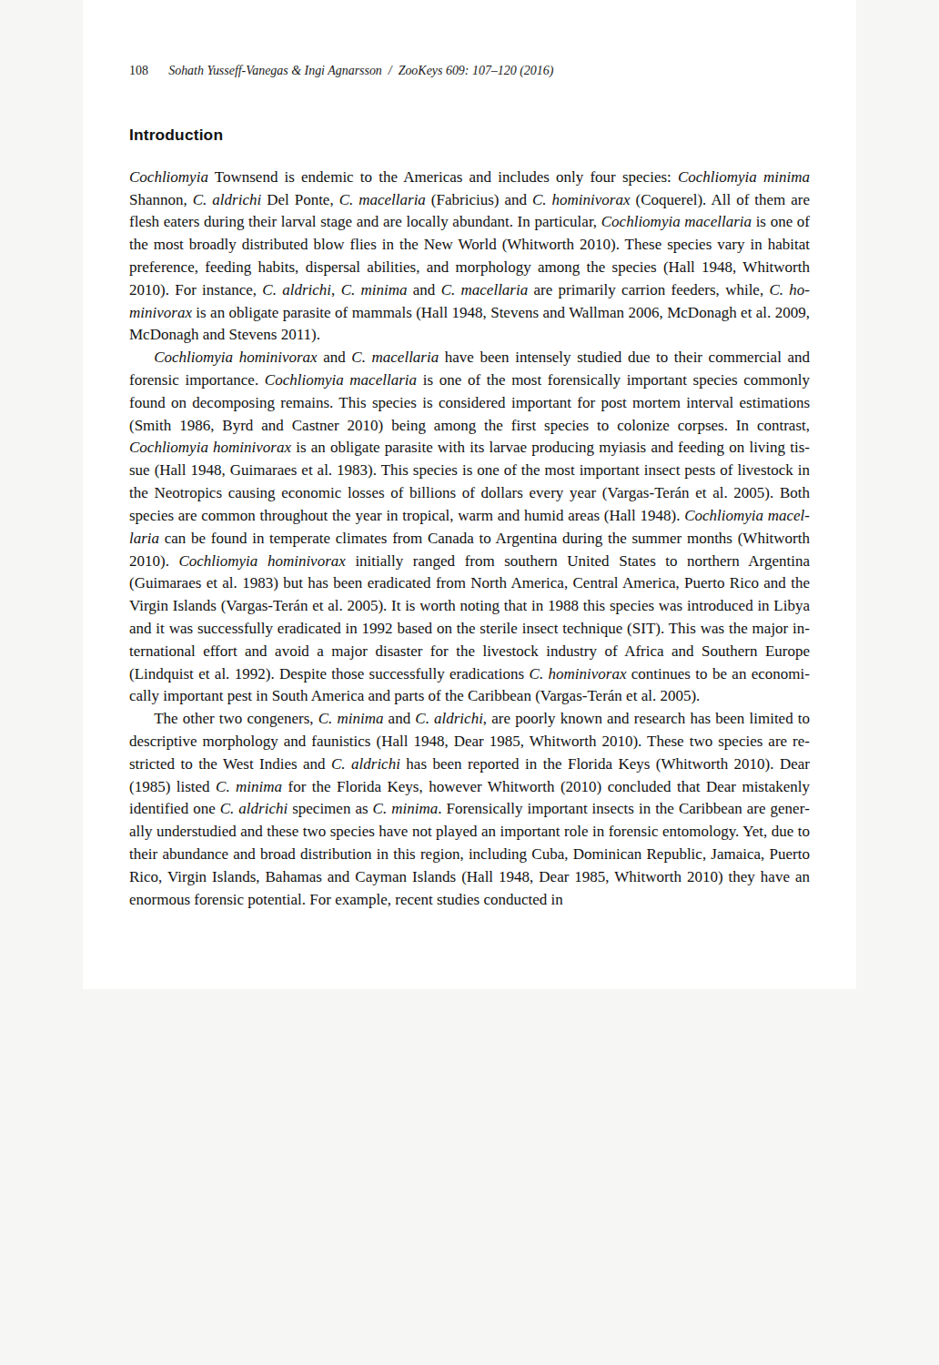108 Sohath Yusseff-Vanegas & Ingi Agnarsson / ZooKeys 609: 107–120 (2016)
Introduction
Cochliomyia Townsend is endemic to the Americas and includes only four species: Cochliomyia minima Shannon, C. aldrichi Del Ponte, C. macellaria (Fabricius) and C. hominivorax (Coquerel). All of them are flesh eaters during their larval stage and are locally abundant. In particular, Cochliomyia macellaria is one of the most broadly distributed blow flies in the New World (Whitworth 2010). These species vary in habitat preference, feeding habits, dispersal abilities, and morphology among the species (Hall 1948, Whitworth 2010). For instance, C. aldrichi, C. minima and C. macellaria are primarily carrion feeders, while, C. hominivorax is an obligate parasite of mammals (Hall 1948, Stevens and Wallman 2006, McDonagh et al. 2009, McDonagh and Stevens 2011).
Cochliomyia hominivorax and C. macellaria have been intensely studied due to their commercial and forensic importance. Cochliomyia macellaria is one of the most forensically important species commonly found on decomposing remains. This species is considered important for post mortem interval estimations (Smith 1986, Byrd and Castner 2010) being among the first species to colonize corpses. In contrast, Cochliomyia hominivorax is an obligate parasite with its larvae producing myiasis and feeding on living tissue (Hall 1948, Guimaraes et al. 1983). This species is one of the most important insect pests of livestock in the Neotropics causing economic losses of billions of dollars every year (Vargas-Terán et al. 2005). Both species are common throughout the year in tropical, warm and humid areas (Hall 1948). Cochliomyia macellaria can be found in temperate climates from Canada to Argentina during the summer months (Whitworth 2010). Cochliomyia hominivorax initially ranged from southern United States to northern Argentina (Guimaraes et al. 1983) but has been eradicated from North America, Central America, Puerto Rico and the Virgin Islands (Vargas-Terán et al. 2005). It is worth noting that in 1988 this species was introduced in Libya and it was successfully eradicated in 1992 based on the sterile insect technique (SIT). This was the major international effort and avoid a major disaster for the livestock industry of Africa and Southern Europe (Lindquist et al. 1992). Despite those successfully eradications C. hominivorax continues to be an economically important pest in South America and parts of the Caribbean (Vargas-Terán et al. 2005).
The other two congeners, C. minima and C. aldrichi, are poorly known and research has been limited to descriptive morphology and faunistics (Hall 1948, Dear 1985, Whitworth 2010). These two species are restricted to the West Indies and C. aldrichi has been reported in the Florida Keys (Whitworth 2010). Dear (1985) listed C. minima for the Florida Keys, however Whitworth (2010) concluded that Dear mistakenly identified one C. aldrichi specimen as C. minima. Forensically important insects in the Caribbean are generally understudied and these two species have not played an important role in forensic entomology. Yet, due to their abundance and broad distribution in this region, including Cuba, Dominican Republic, Jamaica, Puerto Rico, Virgin Islands, Bahamas and Cayman Islands (Hall 1948, Dear 1985, Whitworth 2010) they have an enormous forensic potential. For example, recent studies conducted in